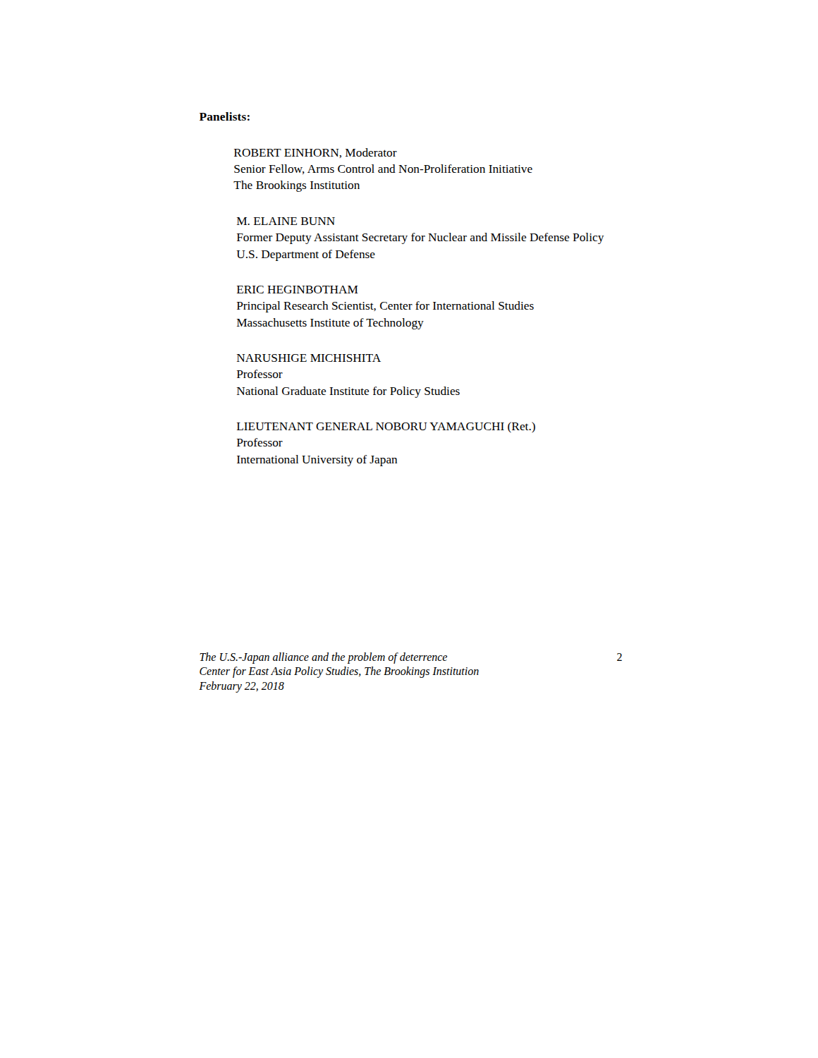Panelists:
ROBERT EINHORN, Moderator
Senior Fellow, Arms Control and Non-Proliferation Initiative
The Brookings Institution
M. ELAINE BUNN
Former Deputy Assistant Secretary for Nuclear and Missile Defense Policy
U.S. Department of Defense
ERIC HEGINBOTHAM
Principal Research Scientist, Center for International Studies
Massachusetts Institute of Technology
NARUSHIGE MICHISHITA
Professor
National Graduate Institute for Policy Studies
LIEUTENANT GENERAL NOBORU YAMAGUCHI (Ret.)
Professor
International University of Japan
2
The U.S.-Japan alliance and the problem of deterrence
Center for East Asia Policy Studies, The Brookings Institution
February 22, 2018